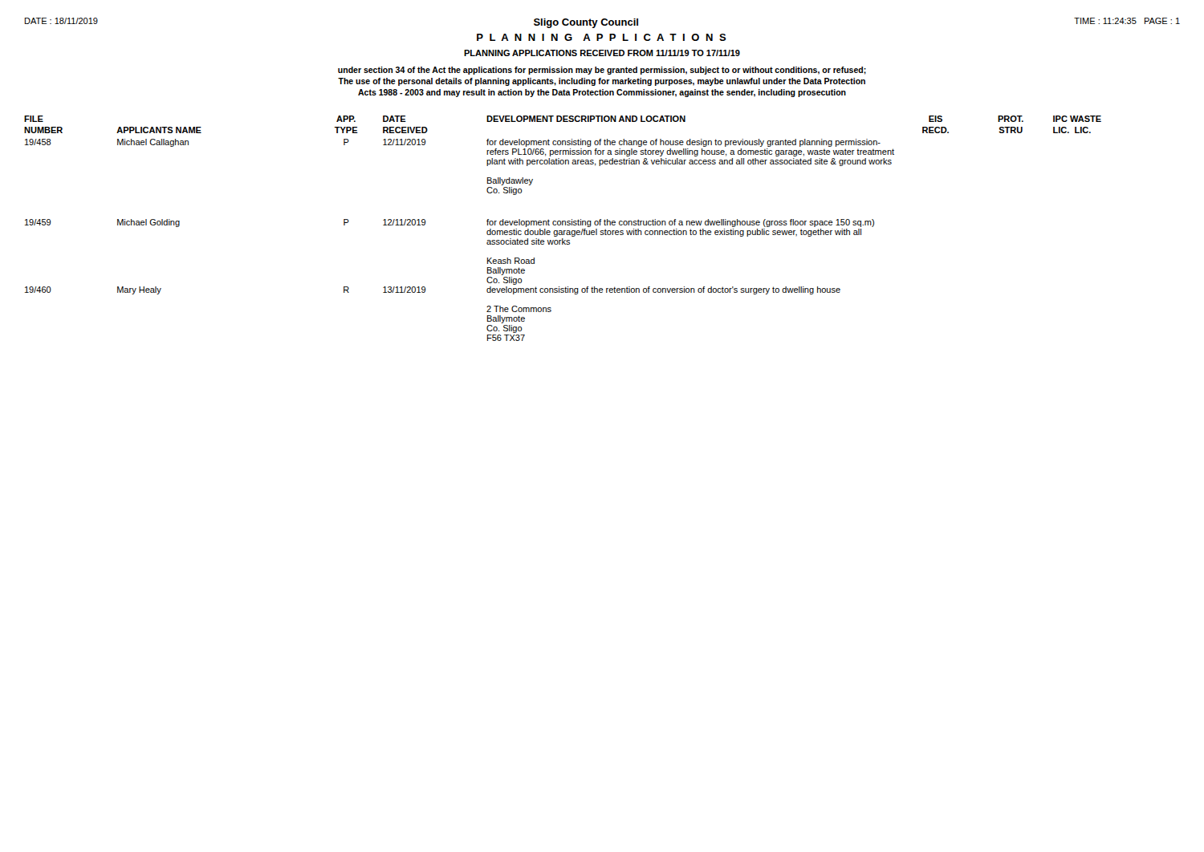DATE : 18/11/2019
Sligo County Council
TIME : 11:24:35 PAGE : 1
P L A N N I N G A P P L I C A T I O N S
PLANNING APPLICATIONS RECEIVED FROM 11/11/19 TO 17/11/19
under section 34 of the Act the applications for permission may be granted permission, subject to or without conditions, or refused;
The use of the personal details of planning applicants, including for marketing purposes, maybe unlawful under the Data Protection
Acts 1988 - 2003 and may result in action by the Data Protection Commissioner, against the sender, including prosecution
| FILE NUMBER | APPLICANTS NAME | APP. TYPE | DATE RECEIVED | DEVELOPMENT DESCRIPTION AND LOCATION | EIS RECD. | PROT. STRU | IPC WASTE LIC. LIC. |
| --- | --- | --- | --- | --- | --- | --- | --- |
| 19/458 | Michael Callaghan | P | 12/11/2019 | for development consisting of the change of house design to previously granted planning permission-refers PL10/66, permission for a single storey dwelling house, a domestic garage, waste water treatment plant with percolation areas, pedestrian & vehicular access and all other associated site & ground works Ballydawley Co. Sligo | | | |
| 19/459 | Michael Golding | P | 12/11/2019 | for development consisting of the construction of a new dwellinghouse (gross floor space 150 sq.m) domestic double garage/fuel stores with connection to the existing public sewer, together with all associated site works Keash Road Ballymote Co. Sligo | | | |
| 19/460 | Mary Healy | R | 13/11/2019 | development consisting of the retention of conversion of doctor's surgery to dwelling house 2 The Commons Ballymote Co. Sligo F56 TX37 | | | |